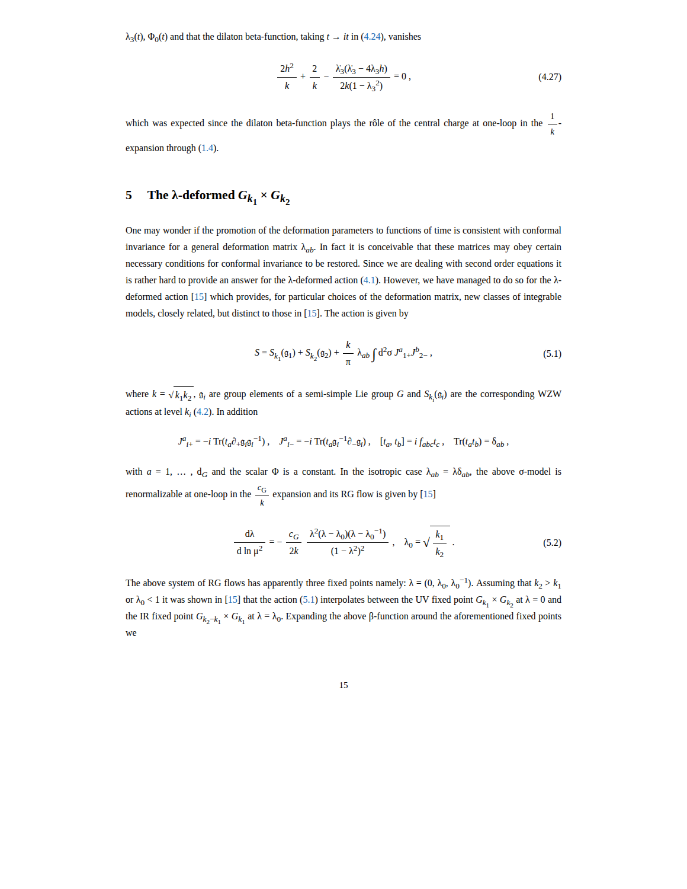λ3(t), Φ0(t) and that the dilaton beta-function, taking t → it in (4.24), vanishes
2h2 k + 2 k − λ̇3(λ̇3 − 4λ3h) 2k(1 − λ32) = 0 ,
(4.27)
which was expected since the dilaton beta-function plays the rôle of the central charge at one-loop in the 1 k-expansion through (1.4).
5 The λ-deformed Gk1 × Gk2
One may wonder if the promotion of the deformation parameters to functions of time is consistent with conformal invariance for a general deformation matrix λab. In fact it is conceivable that these matrices may obey certain necessary conditions for conformal invariance to be restored. Since we are dealing with second order equations it is rather hard to provide an answer for the λ-deformed action (4.1). However, we have managed to do so for the λ-deformed action [15] which provides, for particular choices of the deformation matrix, new classes of integrable models, closely related, but distinct to those in [15]. The action is given by
S = Sk1(𝔤1) + Sk2(𝔤2) + kπ λab ∫ d2σ Ja1+Jb2− ,
(5.1)
where k = √k1k2, 𝔤i are group elements of a semi-simple Lie group G and Ski(𝔤i) are the corresponding WZW actions at level ki (4.2). In addition
Jai+ = −i Tr(ta∂+𝔤i𝔤i−1) , Jai− = −i Tr(ta𝔤i−1∂−𝔤i) , [ta, tb] = i fabctc , Tr(tatb) = δab ,
with a = 1, … , dG and the scalar Φ is a constant. In the isotropic case λab = λδab, the above σ-model is renormalizable at one-loop in the cG k expansion and its RG flow is given by [15]
dλ d ln μ2 = − cG 2k λ2(λ − λ0)(λ − λ0−1)(1 − λ2)2 , λ0 = √k1 k2 .
(5.2)
The above system of RG flows has apparently three fixed points namely: λ = (0, λ0, λ0−1). Assuming that k2 > k1 or λ0 < 1 it was shown in [15] that the action (5.1) interpolates between the UV fixed point Gk1 × Gk2 at λ = 0 and the IR fixed point Gk2−k1 × Gk1 at λ = λ0. Expanding the above β-function around the aforementioned fixed points we
15